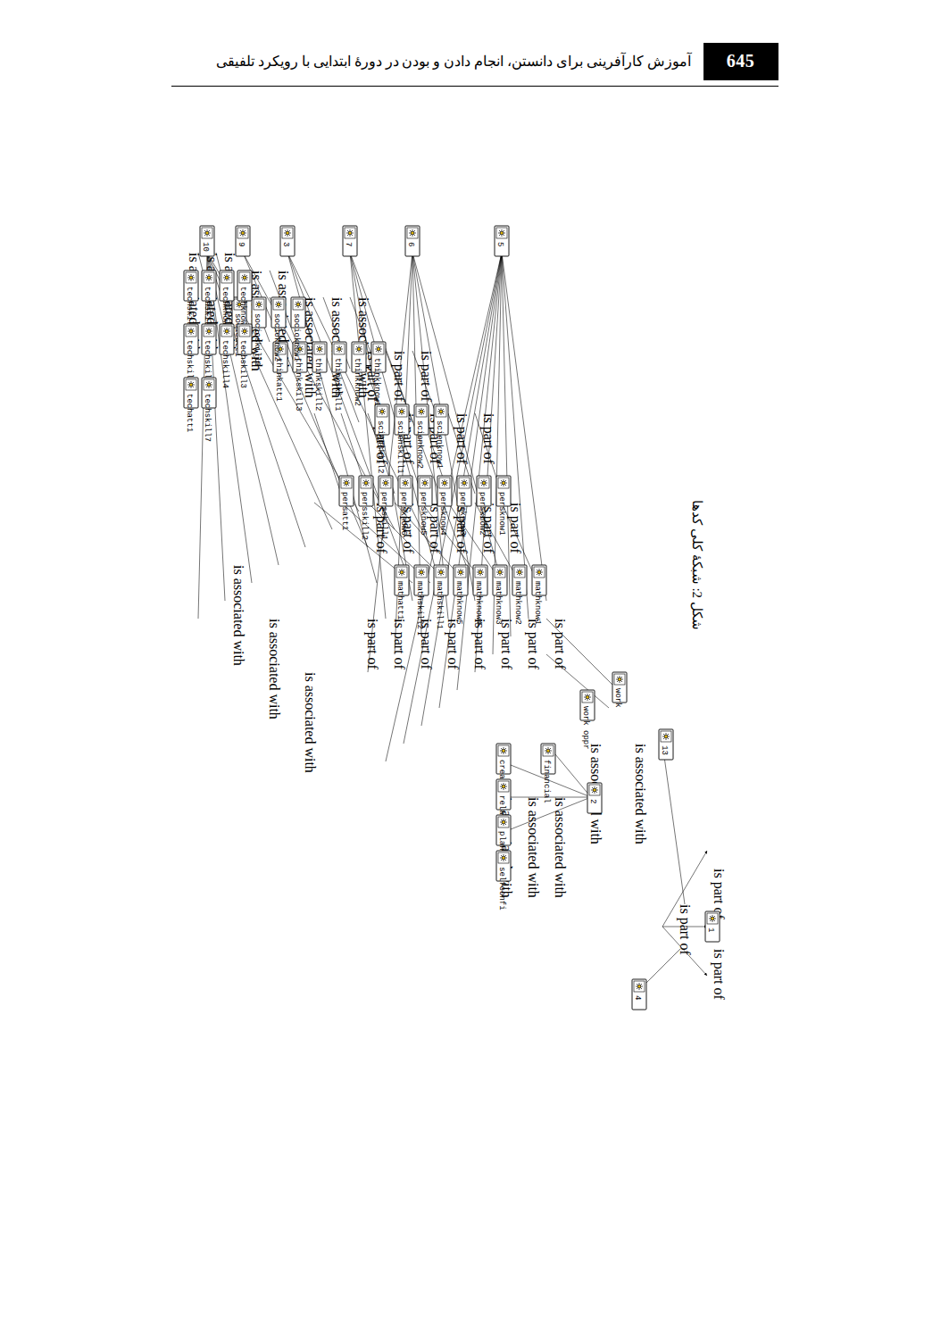645
آموزش کارآفرینی برای دانستن، انجام دادن و بودن در دورهٔ ابتدایی با رویکرد تلفیقی
شکل 2: شبکهٔ کلی کدها
is part of is part of is part of is associated with is associated with is associated with is associated with is associated with is part of is part of is part of is part of is part of is part of is part of is part of is part of is part of is part of is part of is part of is part of is part of is part of is part of is part of is part of is part of is part of is part of is associated with is associated with is associated with is associated with is associated with is associated with is associated with is associated with is associated with is associated with is associated with 1 13 4 2 work work oppr financial creativity relation planing selfconfi 5 6 7 3 9 10 mathknow1 mathknow2 mathknow3 mathknow4 mathknow5 mathskill1 mathskill2 mathatt1 persknow1 persknow2 persknow3 persknow4 persknow5 persknow6 persskill1 persskill2 persatt1 scienknow1 scienknow2 scienskill1 scienskill2 thinkknow1 thinkknow2 thinkskill1 thinkskill2 thinkskill3 thinkatt1 socioknow1 socioknow2 socioskill1 socioatt1 techknow1 techknow2 techskill1 techskill2 techskill3 techskill4 techskill5 techskill6 techskill7 techatt1